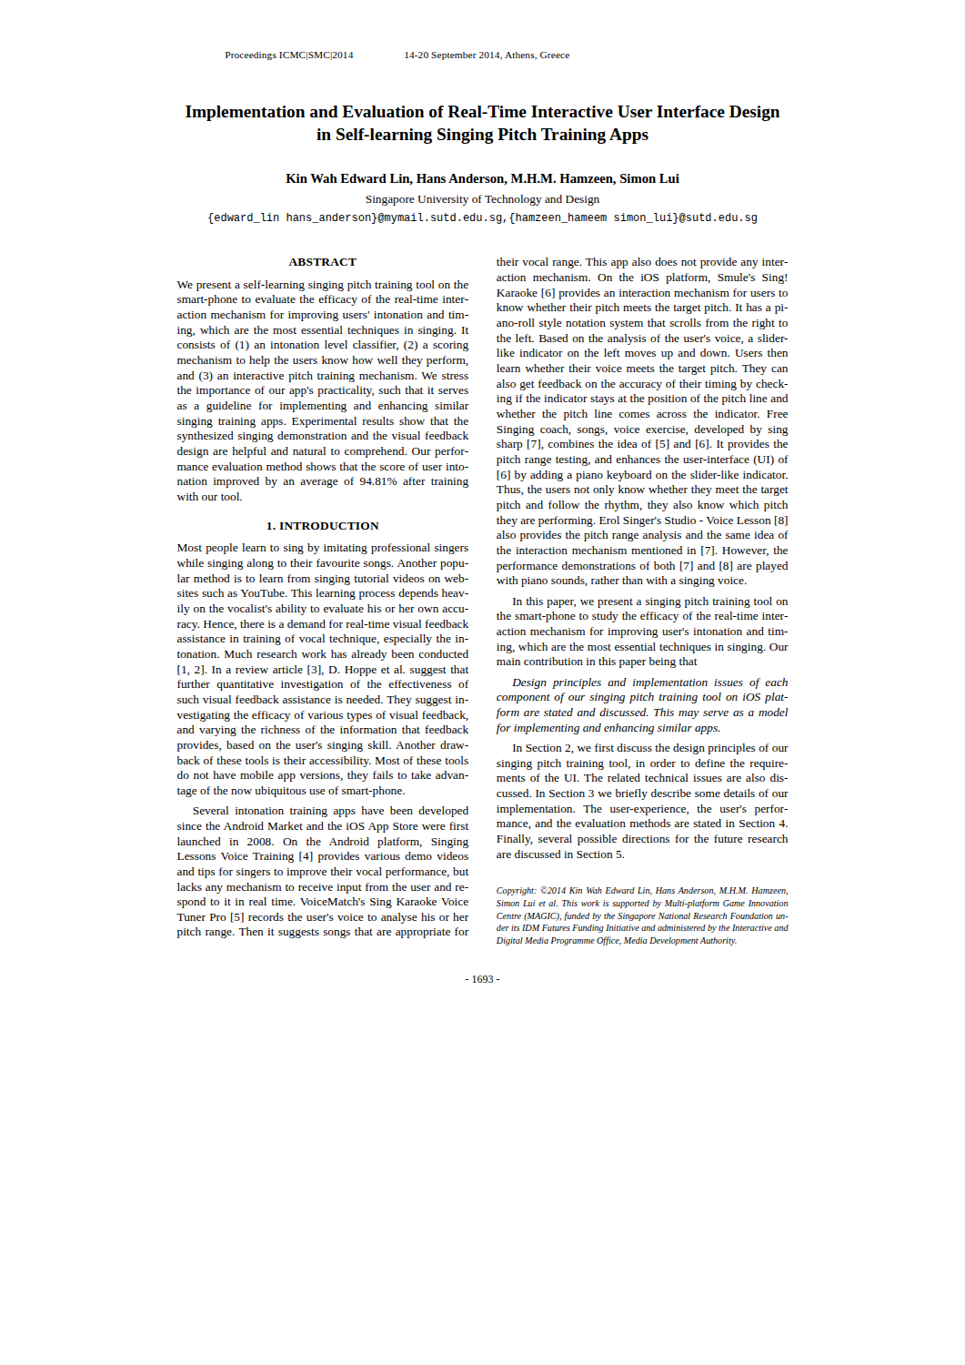Proceedings ICMC|SMC|2014 14-20 September 2014, Athens, Greece
Implementation and Evaluation of Real-Time Interactive User Interface Design
in Self-learning Singing Pitch Training Apps
Kin Wah Edward Lin, Hans Anderson, M.H.M. Hamzeen, Simon Lui
Singapore University of Technology and Design
{edward_lin hans_anderson}@mymail.sutd.edu.sg,{hamzeen_hameem simon_lui}@sutd.edu.sg
ABSTRACT
We present a self-learning singing pitch training tool on the smart-phone to evaluate the efficacy of the real-time interaction mechanism for improving users' intonation and timing, which are the most essential techniques in singing. It consists of (1) an intonation level classifier, (2) a scoring mechanism to help the users know how well they perform, and (3) an interactive pitch training mechanism. We stress the importance of our app's practicality, such that it serves as a guideline for implementing and enhancing similar singing training apps. Experimental results show that the synthesized singing demonstration and the visual feedback design are helpful and natural to comprehend. Our performance evaluation method shows that the score of user intonation improved by an average of 94.81% after training with our tool.
1. INTRODUCTION
Most people learn to sing by imitating professional singers while singing along to their favourite songs. Another popular method is to learn from singing tutorial videos on websites such as YouTube. This learning process depends heavily on the vocalist's ability to evaluate his or her own accuracy. Hence, there is a demand for real-time visual feedback assistance in training of vocal technique, especially the intonation. Much research work has already been conducted [1, 2]. In a review article [3], D. Hoppe et al. suggest that further quantitative investigation of the effectiveness of such visual feedback assistance is needed. They suggest investigating the efficacy of various types of visual feedback, and varying the richness of the information that feedback provides, based on the user's singing skill. Another drawback of these tools is their accessibility. Most of these tools do not have mobile app versions, they fails to take advantage of the now ubiquitous use of smart-phone.
Several intonation training apps have been developed since the Android Market and the iOS App Store were first launched in 2008. On the Android platform, Singing Lessons Voice Training [4] provides various demo videos and tips for singers to improve their vocal performance, but lacks any mechanism to receive input from the user and respond to it in real time. VoiceMatch's Sing Karaoke Voice Tuner Pro [5] records the user's voice to analyse his or her pitch range. Then it suggests songs that are appropriate for their vocal range. This app also does not provide any interaction mechanism. On the iOS platform, Smule's Sing! Karaoke [6] provides an interaction mechanism for users to know whether their pitch meets the target pitch. It has a piano-roll style notation system that scrolls from the right to the left. Based on the analysis of the user's voice, a slider-like indicator on the left moves up and down. Users then learn whether their voice meets the target pitch. They can also get feedback on the accuracy of their timing by checking if the indicator stays at the position of the pitch line and whether the pitch line comes across the indicator. Free Singing coach, songs, voice exercise, developed by sing sharp [7], combines the idea of [5] and [6]. It provides the pitch range testing, and enhances the user-interface (UI) of [6] by adding a piano keyboard on the slider-like indicator. Thus, the users not only know whether they meet the target pitch and follow the rhythm, they also know which pitch they are performing. Erol Singer's Studio - Voice Lesson [8] also provides the pitch range analysis and the same idea of the interaction mechanism mentioned in [7]. However, the performance demonstrations of both [7] and [8] are played with piano sounds, rather than with a singing voice.
In this paper, we present a singing pitch training tool on the smart-phone to study the efficacy of the real-time interaction mechanism for improving user's intonation and timing, which are the most essential techniques in singing. Our main contribution in this paper being that
Design principles and implementation issues of each component of our singing pitch training tool on iOS platform are stated and discussed. This may serve as a model for implementing and enhancing similar apps.
In Section 2, we first discuss the design principles of our singing pitch training tool, in order to define the requirements of the UI. The related technical issues are also discussed. In Section 3 we briefly describe some details of our implementation. The user-experience, the user's performance, and the evaluation methods are stated in Section 4. Finally, several possible directions for the future research are discussed in Section 5.
Copyright: ©2014 Kin Wah Edward Lin, Hans Anderson, M.H.M. Hamzeen, Simon Lui et al. This work is supported by Multi-platform Game Innovation Centre (MAGIC), funded by the Singapore National Research Foundation under its IDM Futures Funding Initiative and administered by the Interactive and Digital Media Programme Office, Media Development Authority.
- 1693 -